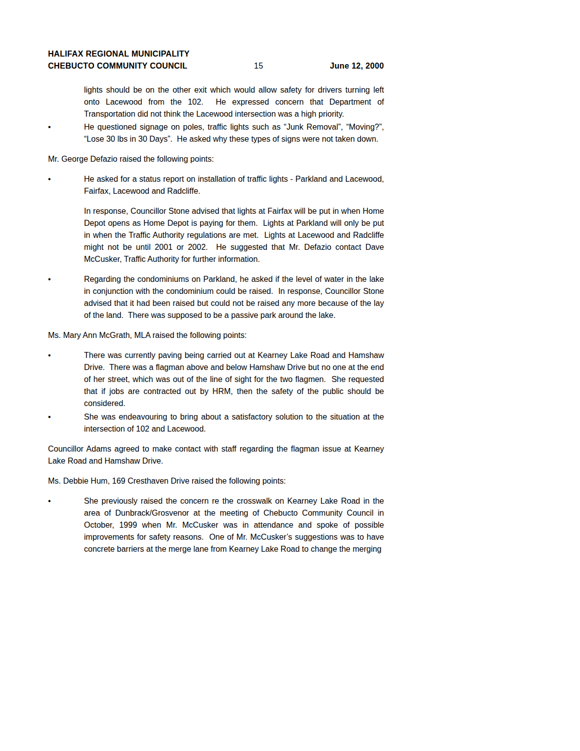HALIFAX REGIONAL MUNICIPALITY
CHEBUCTO COMMUNITY COUNCIL 15 June 12, 2000
lights should be on the other exit which would allow safety for drivers turning left onto Lacewood from the 102. He expressed concern that Department of Transportation did not think the Lacewood intersection was a high priority.
He questioned signage on poles, traffic lights such as “Junk Removal”, “Moving?”, “Lose 30 lbs in 30 Days”. He asked why these types of signs were not taken down.
Mr. George Defazio raised the following points:
He asked for a status report on installation of traffic lights - Parkland and Lacewood, Fairfax, Lacewood and Radcliffe.
In response, Councillor Stone advised that lights at Fairfax will be put in when Home Depot opens as Home Depot is paying for them. Lights at Parkland will only be put in when the Traffic Authority regulations are met. Lights at Lacewood and Radcliffe might not be until 2001 or 2002. He suggested that Mr. Defazio contact Dave McCusker, Traffic Authority for further information.
Regarding the condominiums on Parkland, he asked if the level of water in the lake in conjunction with the condominium could be raised. In response, Councillor Stone advised that it had been raised but could not be raised any more because of the lay of the land. There was supposed to be a passive park around the lake.
Ms. Mary Ann McGrath, MLA raised the following points:
There was currently paving being carried out at Kearney Lake Road and Hamshaw Drive. There was a flagman above and below Hamshaw Drive but no one at the end of her street, which was out of the line of sight for the two flagmen. She requested that if jobs are contracted out by HRM, then the safety of the public should be considered.
She was endeavouring to bring about a satisfactory solution to the situation at the intersection of 102 and Lacewood.
Councillor Adams agreed to make contact with staff regarding the flagman issue at Kearney Lake Road and Hamshaw Drive.
Ms. Debbie Hum, 169 Cresthaven Drive raised the following points:
She previously raised the concern re the crosswalk on Kearney Lake Road in the area of Dunbrack/Grosvenor at the meeting of Chebucto Community Council in October, 1999 when Mr. McCusker was in attendance and spoke of possible improvements for safety reasons. One of Mr. McCusker’s suggestions was to have concrete barriers at the merge lane from Kearney Lake Road to change the merging